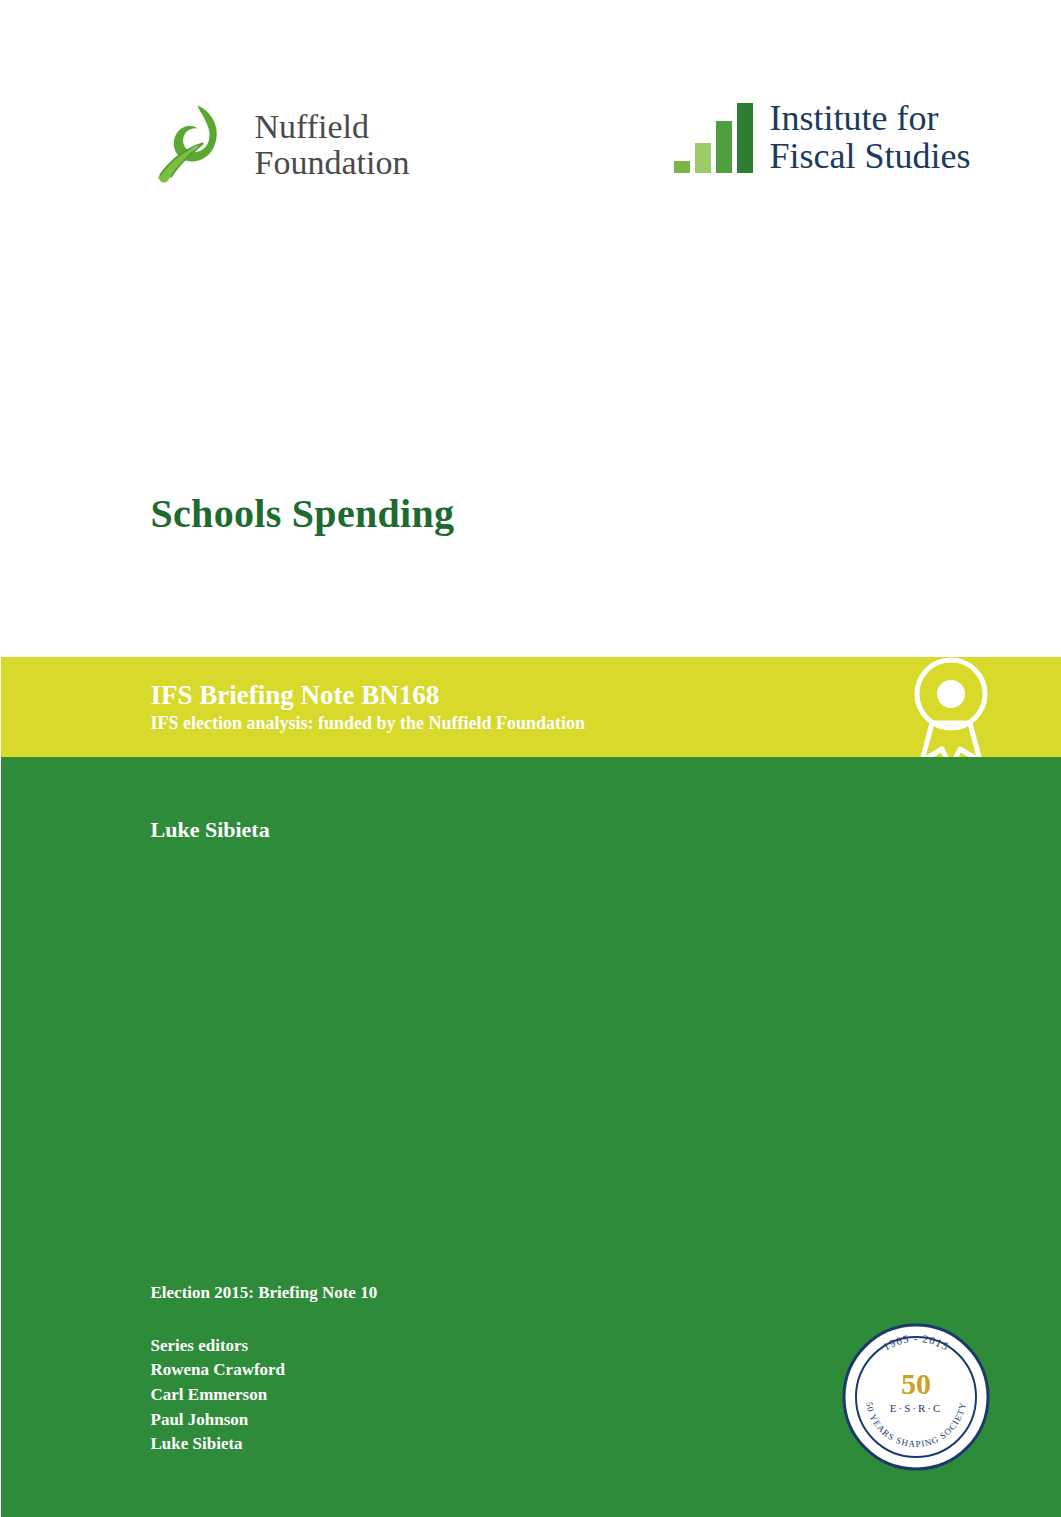Nuffield Foundation
Institute for Fiscal Studies
Schools Spending
IFS Briefing Note BN168
IFS election analysis: funded by the Nuffield Foundation
Luke Sibieta
Election 2015: Briefing Note 10
Series editors Rowena Crawford Carl Emmerson Paul Johnson Luke Sibieta
1965 - 2015 50 YEARS SHAPING SOCIETY 50 E·S·R·C